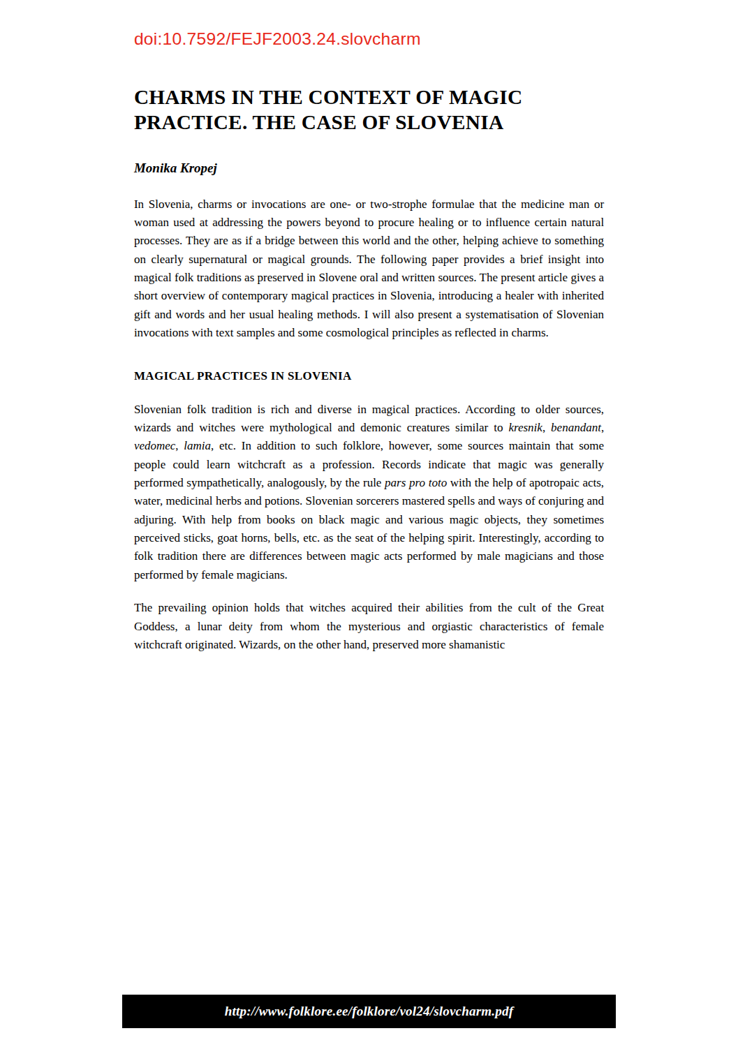doi:10.7592/FEJF2003.24.slovcharm
CHARMS IN THE CONTEXT OF MAGIC PRACTICE. THE CASE OF SLOVENIA
Monika Kropej
In Slovenia, charms or invocations are one- or two-strophe formulae that the medicine man or woman used at addressing the powers beyond to procure healing or to influence certain natural processes. They are as if a bridge between this world and the other, helping achieve to something on clearly supernatural or magical grounds. The following paper provides a brief insight into magical folk traditions as preserved in Slovene oral and written sources. The present article gives a short overview of contemporary magical practices in Slovenia, introducing a healer with inherited gift and words and her usual healing methods. I will also present a systematisation of Slovenian invocations with text samples and some cosmological principles as reflected in charms.
MAGICAL PRACTICES IN SLOVENIA
Slovenian folk tradition is rich and diverse in magical practices. According to older sources, wizards and witches were mythological and demonic creatures similar to kresnik, benandant, vedomec, lamia, etc. In addition to such folklore, however, some sources maintain that some people could learn witchcraft as a profession. Records indicate that magic was generally performed sympathetically, analogously, by the rule pars pro toto with the help of apotropaic acts, water, medicinal herbs and potions. Slovenian sorcerers mastered spells and ways of conjuring and adjuring. With help from books on black magic and various magic objects, they sometimes perceived sticks, goat horns, bells, etc. as the seat of the helping spirit. Interestingly, according to folk tradition there are differences between magic acts performed by male magicians and those performed by female magicians.
The prevailing opinion holds that witches acquired their abilities from the cult of the Great Goddess, a lunar deity from whom the mysterious and orgiastic characteristics of female witchcraft originated. Wizards, on the other hand, preserved more shamanistic
http://www.folklore.ee/folklore/vol24/slovcharm.pdf